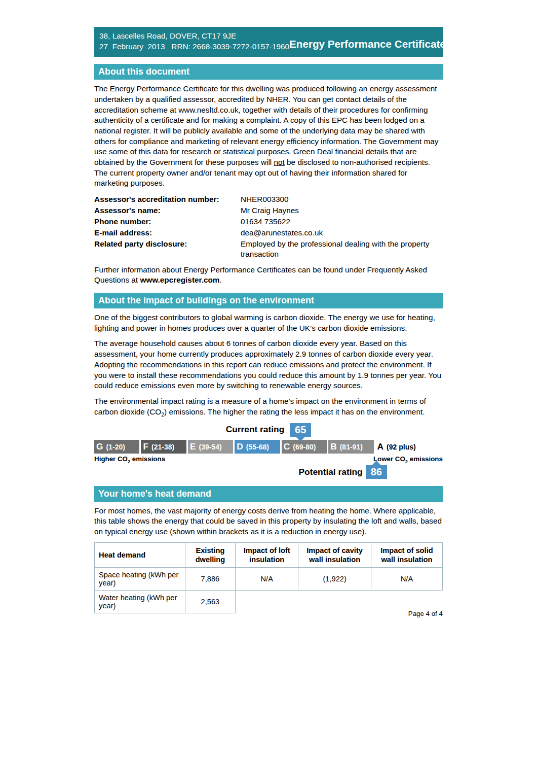38, Lascelles Road, DOVER, CT17 9JE
27 February 2013 RRN: 2668-3039-7272-0157-1960
Energy Performance Certificate
About this document
The Energy Performance Certificate for this dwelling was produced following an energy assessment undertaken by a qualified assessor, accredited by NHER. You can get contact details of the accreditation scheme at www.nesltd.co.uk, together with details of their procedures for confirming authenticity of a certificate and for making a complaint. A copy of this EPC has been lodged on a national register. It will be publicly available and some of the underlying data may be shared with others for compliance and marketing of relevant energy efficiency information. The Government may use some of this data for research or statistical purposes. Green Deal financial details that are obtained by the Government for these purposes will not be disclosed to non-authorised recipients. The current property owner and/or tenant may opt out of having their information shared for marketing purposes.
| Assessor's accreditation number: | NHER003300 |
| Assessor's name: | Mr Craig Haynes |
| Phone number: | 01634 735622 |
| E-mail address: | dea@arunestates.co.uk |
| Related party disclosure: | Employed by the professional dealing with the property transaction |
Further information about Energy Performance Certificates can be found under Frequently Asked Questions at www.epcregister.com.
About the impact of buildings on the environment
One of the biggest contributors to global warming is carbon dioxide. The energy we use for heating, lighting and power in homes produces over a quarter of the UK’s carbon dioxide emissions.
The average household causes about 6 tonnes of carbon dioxide every year. Based on this assessment, your home currently produces approximately 2.9 tonnes of carbon dioxide every year. Adopting the recommendations in this report can reduce emissions and protect the environment. If you were to install these recommendations you could reduce this amount by 1.9 tonnes per year. You could reduce emissions even more by switching to renewable energy sources.
The environmental impact rating is a measure of a home's impact on the environment in terms of carbon dioxide (CO2) emissions. The higher the rating the less impact it has on the environment.
Current rating 65
G(1-20)
F(21-38)
E(39-54)
D(55-68)
C(69-80)
B(81-91)
A(92 plus)
Higher CO2 emissions
Lower CO2 emissions
Potential rating 86
Your home's heat demand
For most homes, the vast majority of energy costs derive from heating the home. Where applicable, this table shows the energy that could be saved in this property by insulating the loft and walls, based on typical energy use (shown within brackets as it is a reduction in energy use).
| Heat demand | Existing dwelling | Impact of loft insulation | Impact of cavity wall insulation | Impact of solid wall insulation |
| --- | --- | --- | --- | --- |
| Space heating (kWh per year) | 7,886 | N/A | (1,922) | N/A |
| Water heating (kWh per year) | 2,563 | | | |
Page 4 of 4